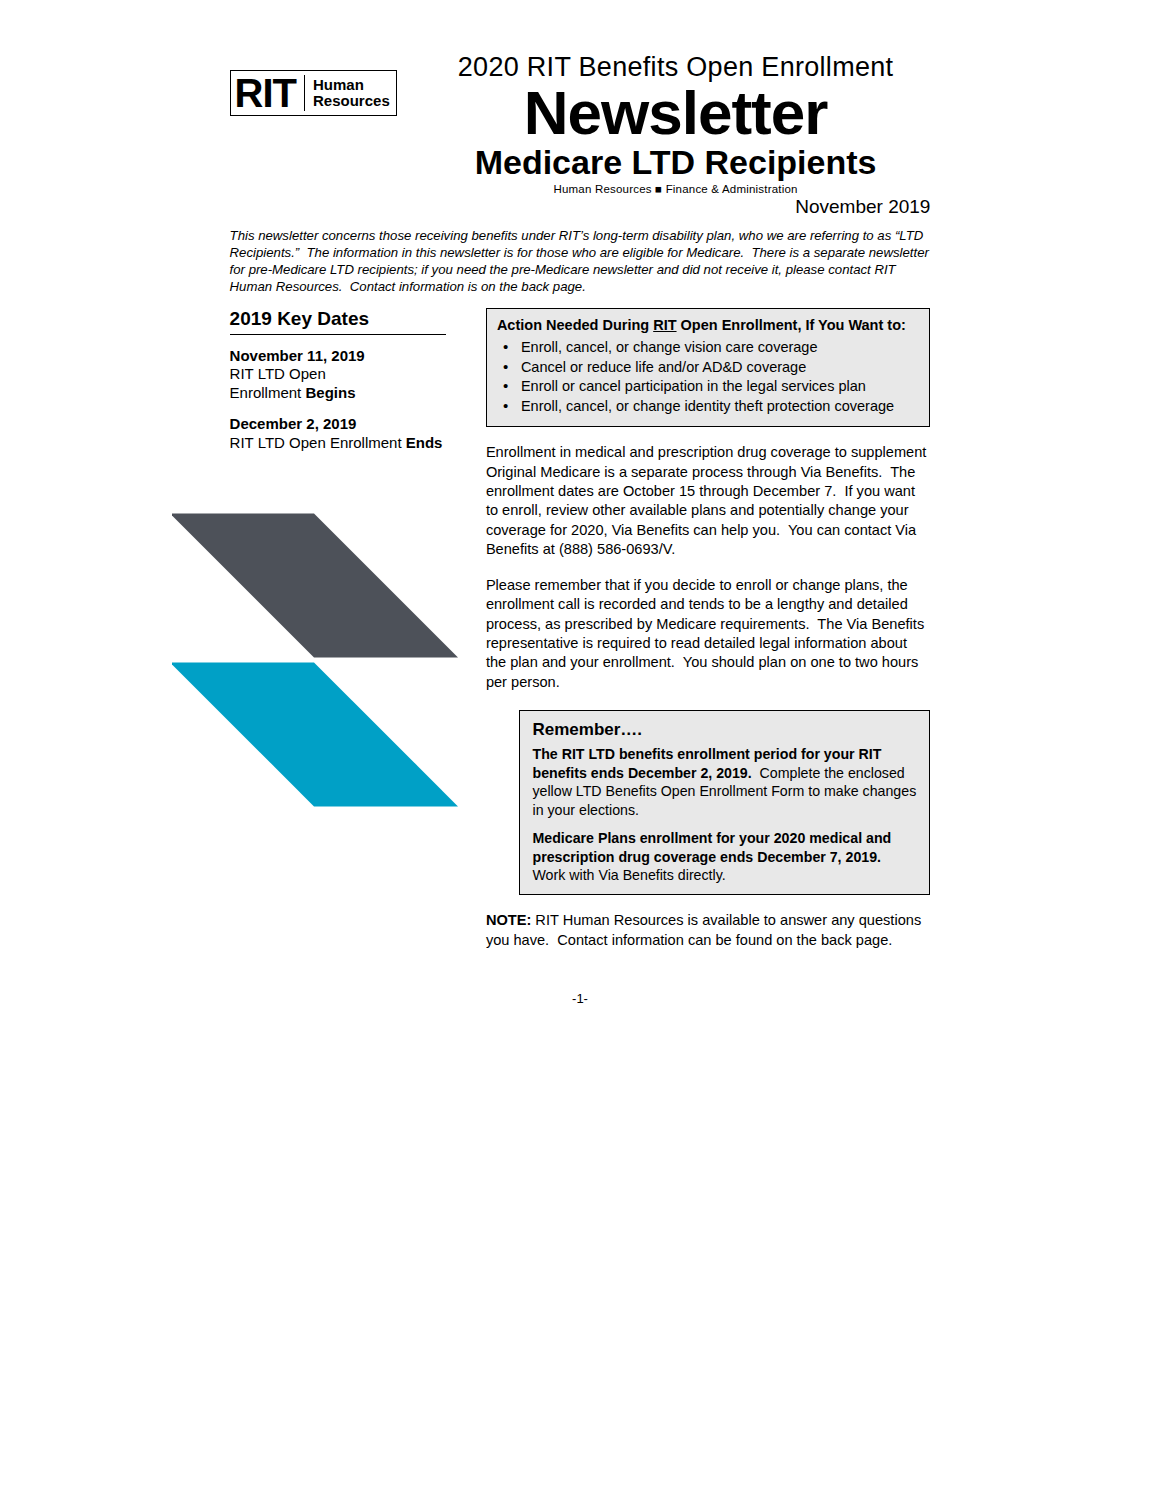RIT Human
Resources
2020 RIT Benefits Open Enrollment
Newsletter
Medicare LTD Recipients
Human Resources ■ Finance & Administration
November 2019
This newsletter concerns those receiving benefits under RIT’s long-term disability plan, who we are referring to as “LTD Recipients.” The information in this newsletter is for those who are eligible for Medicare. There is a separate newsletter for pre-Medicare LTD recipients; if you need the pre-Medicare newsletter and did not receive it, please contact RIT Human Resources. Contact information is on the back page.
2019 Key Dates
November 11, 2019
RIT LTD Open
Enrollment Begins
December 2, 2019
RIT LTD Open Enrollment Ends
Action Needed During RIT Open Enrollment, If You Want to:
Enroll, cancel, or change vision care coverage
Cancel or reduce life and/or AD&D coverage
Enroll or cancel participation in the legal services plan
Enroll, cancel, or change identity theft protection coverage
Enrollment in medical and prescription drug coverage to supplement Original Medicare is a separate process through Via Benefits. The enrollment dates are October 15 through December 7. If you want to enroll, review other available plans and potentially change your coverage for 2020, Via Benefits can help you. You can contact Via Benefits at (888) 586-0693/V.
Please remember that if you decide to enroll or change plans, the enrollment call is recorded and tends to be a lengthy and detailed process, as prescribed by Medicare requirements. The Via Benefits representative is required to read detailed legal information about the plan and your enrollment. You should plan on one to two hours per person.
Remember….
The RIT LTD benefits enrollment period for your RIT benefits ends December 2, 2019. Complete the enclosed yellow LTD Benefits Open Enrollment Form to make changes in your elections.
Medicare Plans enrollment for your 2020 medical and prescription drug coverage ends December 7, 2019. Work with Via Benefits directly.
NOTE: RIT Human Resources is available to answer any questions you have. Contact information can be found on the back page.
-1-